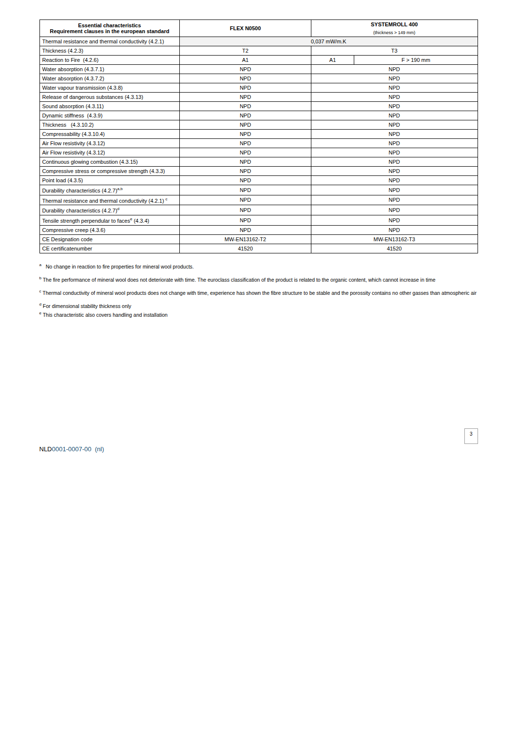| Essential characteristics Requirement clauses in the european standard | FLEX N0500 | SYSTEMROLL 400 (thickness > 149 mm) |
| --- | --- | --- |
| Thermal resistance and thermal conductivity (4.2.1) | 0,037 mW/m.K |
| Thickness (4.2.3) | T2 | T3 |
| Reaction to Fire (4.2.6) | A1 | A1 | F > 190 mm |
| Water absorption (4.3.7.1) | NPD | NPD |
| Water absorption (4.3.7.2) | NPD | NPD |
| Water vapour transmission (4.3.8) | NPD | NPD |
| Release of dangerous substances (4.3.13) | NPD | NPD |
| Sound absorption (4.3.11) | NPD | NPD |
| Dynamic stiffness (4.3.9) | NPD | NPD |
| Thickness (4.3.10.2) | NPD | NPD |
| Compressability (4.3.10.4) | NPD | NPD |
| Air Flow resistivity (4.3.12) | NPD | NPD |
| Air Flow resistivity (4.3.12) | NPD | NPD |
| Continuous glowing combustion (4.3.15) | NPD | NPD |
| Compressive stress or compressive strength (4.3.3) | NPD | NPD |
| Point load (4.3.5) | NPD | NPD |
| Durability characteristics (4.2.7) a,b | NPD | NPD |
| Thermal resistance and thermal conductivity (4.2.1) c | NPD | NPD |
| Durability characteristics (4.2.7) d | NPD | NPD |
| Tensile strength perpendular to faces e (4.3.4) | NPD | NPD |
| Compressive creep (4.3.6) | NPD | NPD |
| CE Designation code | MW-EN13162-T2 | MW-EN13162-T3 |
| CE certificatenumber | 41520 | 41520 |
a No change in reaction to fire properties for mineral wool products.
b The fire performance of mineral wool does not deteriorate with time. The euroclass classification of the product is related to the organic content, which cannot increase in time
c Thermal conductivity of mineral wool products does not change with time, experience has shown the fibre structure to be stable and the porossity contains no other gasses than atmospheric air
d For dimensional stability thickness only
e This characteristic also covers handling and installation
NLD0001-0007-00 (nl)
3